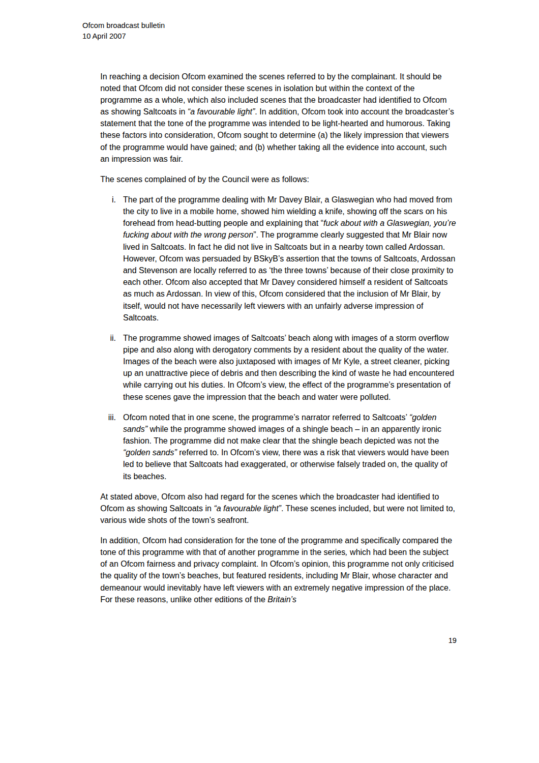Ofcom broadcast bulletin
10 April 2007
In reaching a decision Ofcom examined the scenes referred to by the complainant. It should be noted that Ofcom did not consider these scenes in isolation but within the context of the programme as a whole, which also included scenes that the broadcaster had identified to Ofcom as showing Saltcoats in “a favourable light”. In addition, Ofcom took into account the broadcaster’s statement that the tone of the programme was intended to be light-hearted and humorous. Taking these factors into consideration, Ofcom sought to determine (a) the likely impression that viewers of the programme would have gained; and (b) whether taking all the evidence into account, such an impression was fair.
The scenes complained of by the Council were as follows:
The part of the programme dealing with Mr Davey Blair, a Glaswegian who had moved from the city to live in a mobile home, showed him wielding a knife, showing off the scars on his forehead from head-butting people and explaining that “fuck about with a Glaswegian, you’re fucking about with the wrong person”. The programme clearly suggested that Mr Blair now lived in Saltcoats. In fact he did not live in Saltcoats but in a nearby town called Ardossan. However, Ofcom was persuaded by BSkyB’s assertion that the towns of Saltcoats, Ardossan and Stevenson are locally referred to as ‘the three towns’ because of their close proximity to each other. Ofcom also accepted that Mr Davey considered himself a resident of Saltcoats as much as Ardossan. In view of this, Ofcom considered that the inclusion of Mr Blair, by itself, would not have necessarily left viewers with an unfairly adverse impression of Saltcoats.
The programme showed images of Saltcoats’ beach along with images of a storm overflow pipe and also along with derogatory comments by a resident about the quality of the water. Images of the beach were also juxtaposed with images of Mr Kyle, a street cleaner, picking up an unattractive piece of debris and then describing the kind of waste he had encountered while carrying out his duties. In Ofcom’s view, the effect of the programme’s presentation of these scenes gave the impression that the beach and water were polluted.
Ofcom noted that in one scene, the programme’s narrator referred to Saltcoats’ “golden sands” while the programme showed images of a shingle beach – in an apparently ironic fashion. The programme did not make clear that the shingle beach depicted was not the “golden sands” referred to. In Ofcom’s view, there was a risk that viewers would have been led to believe that Saltcoats had exaggerated, or otherwise falsely traded on, the quality of its beaches.
At stated above, Ofcom also had regard for the scenes which the broadcaster had identified to Ofcom as showing Saltcoats in “a favourable light”. These scenes included, but were not limited to, various wide shots of the town’s seafront.
In addition, Ofcom had consideration for the tone of the programme and specifically compared the tone of this programme with that of another programme in the series, which had been the subject of an Ofcom fairness and privacy complaint. In Ofcom’s opinion, this programme not only criticised the quality of the town’s beaches, but featured residents, including Mr Blair, whose character and demeanour would inevitably have left viewers with an extremely negative impression of the place. For these reasons, unlike other editions of the Britain’s
19